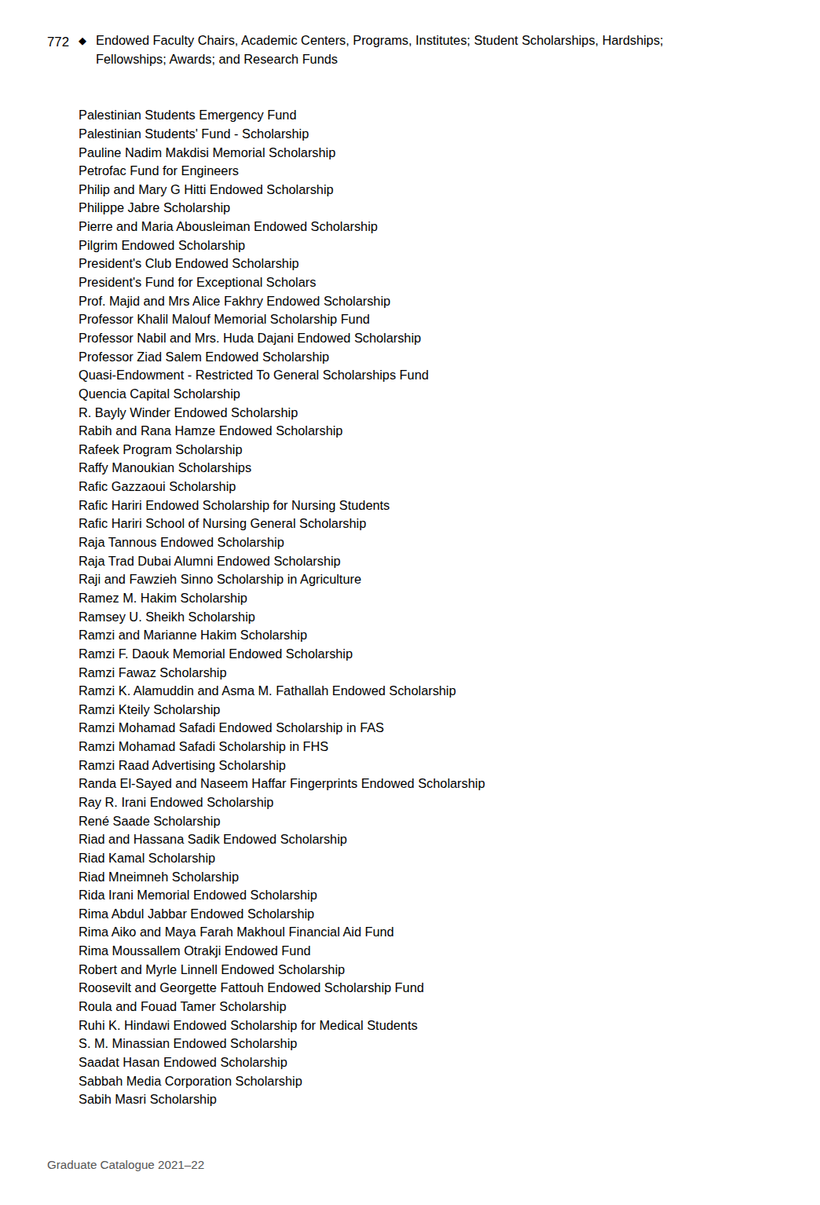772 ◆ Endowed Faculty Chairs, Academic Centers, Programs, Institutes; Student Scholarships, Hardships; Fellowships; Awards; and Research Funds
Palestinian Students Emergency Fund
Palestinian Students' Fund - Scholarship
Pauline Nadim Makdisi Memorial Scholarship
Petrofac Fund for Engineers
Philip and Mary G Hitti Endowed Scholarship
Philippe Jabre Scholarship
Pierre and Maria Abousleiman Endowed Scholarship
Pilgrim Endowed Scholarship
President's Club Endowed Scholarship
President's Fund for Exceptional Scholars
Prof. Majid and Mrs Alice Fakhry Endowed Scholarship
Professor Khalil Malouf Memorial Scholarship Fund
Professor Nabil and Mrs. Huda Dajani Endowed Scholarship
Professor Ziad Salem Endowed Scholarship
Quasi-Endowment - Restricted To General Scholarships Fund
Quencia Capital Scholarship
R. Bayly Winder Endowed Scholarship
Rabih and Rana Hamze Endowed Scholarship
Rafeek Program Scholarship
Raffy Manoukian Scholarships
Rafic Gazzaoui Scholarship
Rafic Hariri Endowed Scholarship for Nursing Students
Rafic Hariri School of Nursing General Scholarship
Raja Tannous Endowed Scholarship
Raja Trad Dubai Alumni Endowed Scholarship
Raji and Fawzieh Sinno Scholarship in Agriculture
Ramez M. Hakim Scholarship
Ramsey U. Sheikh Scholarship
Ramzi and Marianne Hakim Scholarship
Ramzi F. Daouk Memorial Endowed Scholarship
Ramzi Fawaz Scholarship
Ramzi K. Alamuddin and Asma M. Fathallah Endowed Scholarship
Ramzi Kteily Scholarship
Ramzi Mohamad Safadi Endowed Scholarship in FAS
Ramzi Mohamad Safadi Scholarship in FHS
Ramzi Raad Advertising Scholarship
Randa El-Sayed and Naseem Haffar Fingerprints Endowed Scholarship
Ray R. Irani Endowed Scholarship
René Saade Scholarship
Riad and Hassana Sadik Endowed Scholarship
Riad Kamal Scholarship
Riad Mneimneh Scholarship
Rida Irani Memorial Endowed Scholarship
Rima Abdul Jabbar Endowed Scholarship
Rima Aiko and Maya Farah Makhoul Financial Aid Fund
Rima Moussallem Otrakji Endowed Fund
Robert and Myrle Linnell Endowed Scholarship
Roosevilt and Georgette Fattouh Endowed Scholarship Fund
Roula and Fouad Tamer Scholarship
Ruhi K. Hindawi Endowed Scholarship for Medical Students
S. M. Minassian Endowed Scholarship
Saadat Hasan Endowed Scholarship
Sabbah Media Corporation Scholarship
Sabih Masri Scholarship
Graduate Catalogue 2021–22